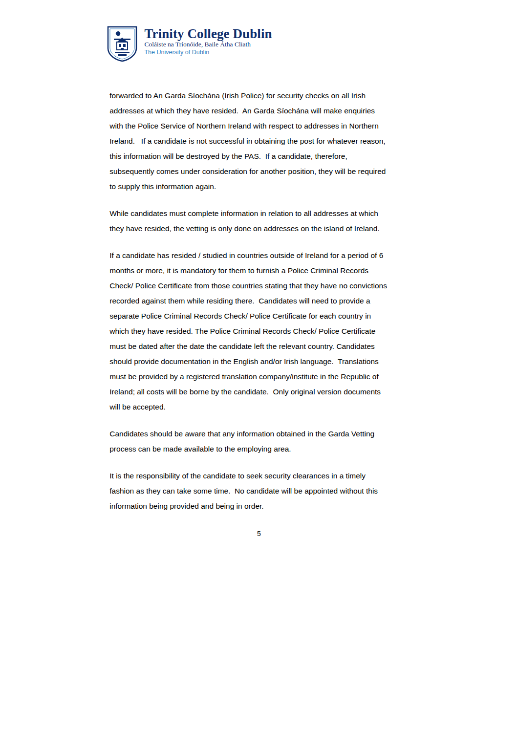Trinity College Dublin
Coláiste na Tríonóide, Baile Átha Cliath
The University of Dublin
forwarded to An Garda Síochána (Irish Police) for security checks on all Irish addresses at which they have resided. An Garda Síochána will make enquiries with the Police Service of Northern Ireland with respect to addresses in Northern Ireland. If a candidate is not successful in obtaining the post for whatever reason, this information will be destroyed by the PAS. If a candidate, therefore, subsequently comes under consideration for another position, they will be required to supply this information again.
While candidates must complete information in relation to all addresses at which they have resided, the vetting is only done on addresses on the island of Ireland.
If a candidate has resided / studied in countries outside of Ireland for a period of 6 months or more, it is mandatory for them to furnish a Police Criminal Records Check/ Police Certificate from those countries stating that they have no convictions recorded against them while residing there. Candidates will need to provide a separate Police Criminal Records Check/ Police Certificate for each country in which they have resided. The Police Criminal Records Check/ Police Certificate must be dated after the date the candidate left the relevant country. Candidates should provide documentation in the English and/or Irish language. Translations must be provided by a registered translation company/institute in the Republic of Ireland; all costs will be borne by the candidate. Only original version documents will be accepted.
Candidates should be aware that any information obtained in the Garda Vetting process can be made available to the employing area.
It is the responsibility of the candidate to seek security clearances in a timely fashion as they can take some time. No candidate will be appointed without this information being provided and being in order.
5